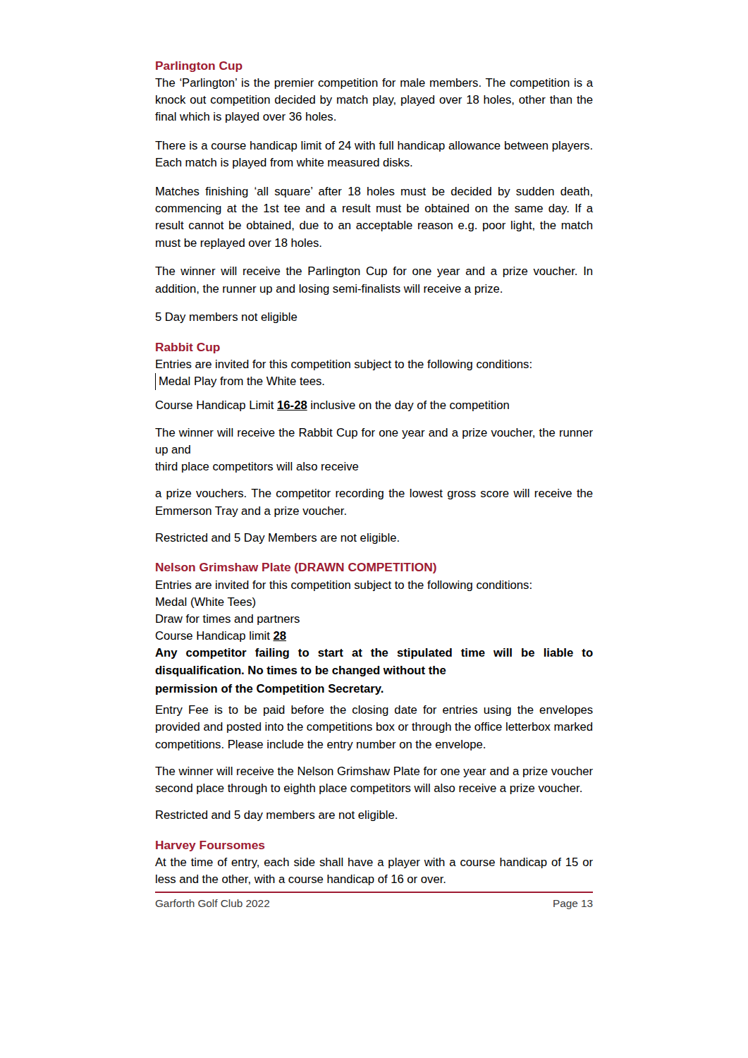Parlington Cup
The ‘Parlington’ is the premier competition for male members. The competition is a knock out competition decided by match play, played over 18 holes, other than the final which is played over 36 holes.
There is a course handicap limit of 24 with full handicap allowance between players. Each match is played from white measured disks.
Matches finishing ‘all square’ after 18 holes must be decided by sudden death, commencing at the 1st tee and a result must be obtained on the same day. If a result cannot be obtained, due to an acceptable reason e.g. poor light, the match must be replayed over 18 holes.
The winner will receive the Parlington Cup for one year and a prize voucher. In addition, the runner up and losing semi-finalists will receive a prize.
5 Day members not eligible
Rabbit Cup
Entries are invited for this competition subject to the following conditions:
Medal Play from the White tees.
Course Handicap Limit 16-28 inclusive on the day of the competition
The winner will receive the Rabbit Cup for one year and a prize voucher, the runner up and
third place competitors will also receive
a prize vouchers. The competitor recording the lowest gross score will receive the Emmerson Tray and a prize voucher.
Restricted and 5 Day Members are not eligible.
Nelson Grimshaw Plate (DRAWN COMPETITION)
Entries are invited for this competition subject to the following conditions:
Medal (White Tees)
Draw for times and partners
Course Handicap limit 28
Any competitor failing to start at the stipulated time will be liable to disqualification. No times to be changed without the
permission of the Competition Secretary.
Entry Fee is to be paid before the closing date for entries using the envelopes provided and posted into the competitions box or through the office letterbox marked competitions. Please include the entry number on the envelope.
The winner will receive the Nelson Grimshaw Plate for one year and a prize voucher second place through to eighth place competitors will also receive a prize voucher.
Restricted and 5 day members are not eligible.
Harvey Foursomes
At the time of entry, each side shall have a player with a course handicap of 15 or less and the other, with a course handicap of 16 or over.
Garforth Golf Club 2022 Page 13